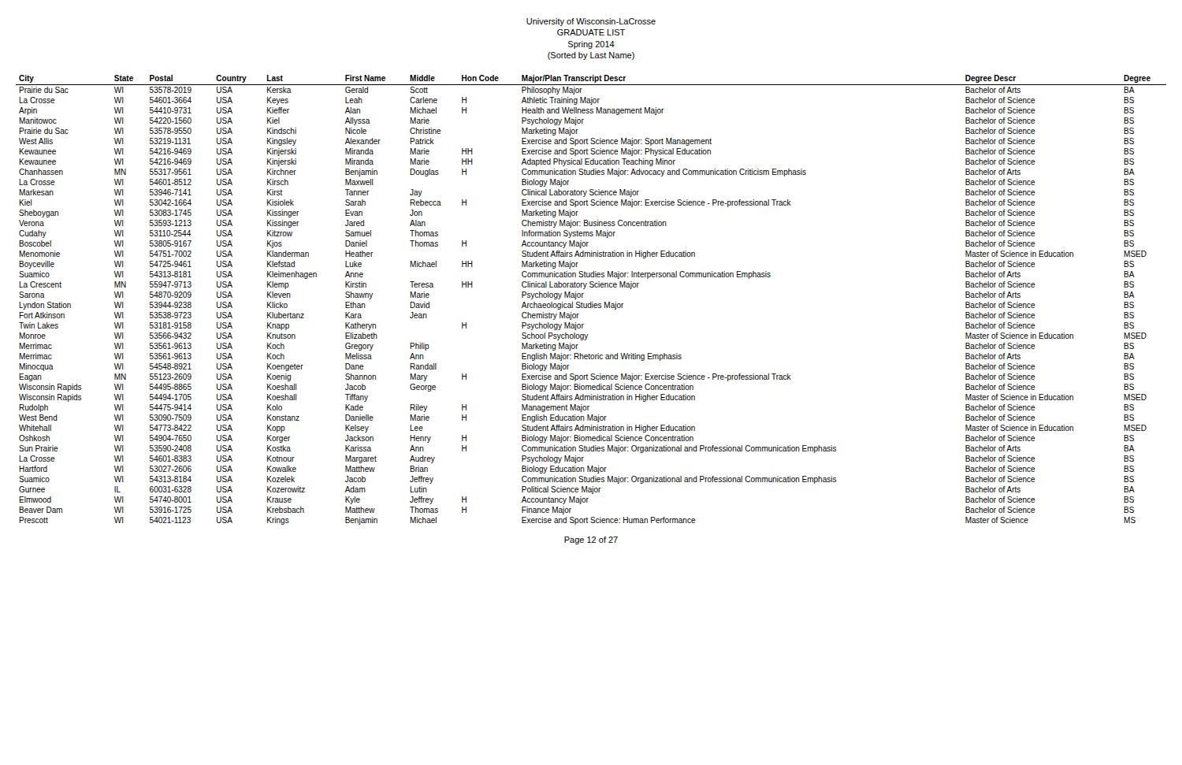University of Wisconsin-LaCrosse
GRADUATE LIST
Spring 2014
(Sorted by Last Name)
| City | State | Postal | Country | Last | First Name | Middle | Hon Code | Major/Plan Transcript Descr | Degree Descr | Degree |
| --- | --- | --- | --- | --- | --- | --- | --- | --- | --- | --- |
| Prairie du Sac | WI | 53578-2019 | USA | Kerska | Gerald | Scott | | Philosophy Major | Bachelor of Arts | BA |
| La Crosse | WI | 54601-3664 | USA | Keyes | Leah | Carlene | H | Athletic Training Major | Bachelor of Science | BS |
| Arpin | WI | 54410-9731 | USA | Kieffer | Alan | Michael | H | Health and Wellness Management Major | Bachelor of Science | BS |
| Manitowoc | WI | 54220-1560 | USA | Kiel | Allyssa | Marie | | Psychology Major | Bachelor of Science | BS |
| Prairie du Sac | WI | 53578-9550 | USA | Kindschi | Nicole | Christine | | Marketing Major | Bachelor of Science | BS |
| West Allis | WI | 53219-1131 | USA | Kingsley | Alexander | Patrick | | Exercise and Sport Science Major: Sport Management | Bachelor of Science | BS |
| Kewaunee | WI | 54216-9469 | USA | Kinjerski | Miranda | Marie | HH | Exercise and Sport Science Major: Physical Education | Bachelor of Science | BS |
| Kewaunee | WI | 54216-9469 | USA | Kinjerski | Miranda | Marie | HH | Adapted Physical Education Teaching Minor | Bachelor of Science | BS |
| Chanhassen | MN | 55317-9561 | USA | Kirchner | Benjamin | Douglas | H | Communication Studies Major: Advocacy and Communication Criticism Emphasis | Bachelor of Arts | BA |
| La Crosse | WI | 54601-8512 | USA | Kirsch | Maxwell | | | Biology Major | Bachelor of Science | BS |
| Markesan | WI | 53946-7141 | USA | Kirst | Tanner | Jay | | Clinical Laboratory Science Major | Bachelor of Science | BS |
| Kiel | WI | 53042-1664 | USA | Kisiolek | Sarah | Rebecca | H | Exercise and Sport Science Major: Exercise Science - Pre-professional Track | Bachelor of Science | BS |
| Sheboygan | WI | 53083-1745 | USA | Kissinger | Evan | Jon | | Marketing Major | Bachelor of Science | BS |
| Verona | WI | 53593-1213 | USA | Kissinger | Jared | Alan | | Chemistry Major: Business Concentration | Bachelor of Science | BS |
| Cudahy | WI | 53110-2544 | USA | Kitzrow | Samuel | Thomas | | Information Systems Major | Bachelor of Science | BS |
| Boscobel | WI | 53805-9167 | USA | Kjos | Daniel | Thomas | H | Accountancy Major | Bachelor of Science | BS |
| Menomonie | WI | 54751-7002 | USA | Klanderman | Heather | | | Student Affairs Administration in Higher Education | Master of Science in Education | MSED |
| Boyceville | WI | 54725-9461 | USA | Klefstad | Luke | Michael | HH | Marketing Major | Bachelor of Science | BS |
| Suamico | WI | 54313-8181 | USA | Kleimenhagen | Anne | | | Communication Studies Major: Interpersonal Communication Emphasis | Bachelor of Arts | BA |
| La Crescent | MN | 55947-9713 | USA | Klemp | Kirstin | Teresa | HH | Clinical Laboratory Science Major | Bachelor of Science | BS |
| Sarona | WI | 54870-9209 | USA | Kleven | Shawny | Marie | | Psychology Major | Bachelor of Arts | BA |
| Lyndon Station | WI | 53944-9238 | USA | Klicko | Ethan | David | | Archaeological Studies Major | Bachelor of Science | BS |
| Fort Atkinson | WI | 53538-9723 | USA | Klubertanz | Kara | Jean | | Chemistry Major | Bachelor of Science | BS |
| Twin Lakes | WI | 53181-9158 | USA | Knapp | Katheryn | | H | Psychology Major | Bachelor of Science | BS |
| Monroe | WI | 53566-9432 | USA | Knutson | Elizabeth | | | School Psychology | Master of Science in Education | MSED |
| Merrimac | WI | 53561-9613 | USA | Koch | Gregory | Philip | | Marketing Major | Bachelor of Science | BS |
| Merrimac | WI | 53561-9613 | USA | Koch | Melissa | Ann | | English Major: Rhetoric and Writing Emphasis | Bachelor of Arts | BA |
| Minocqua | WI | 54548-8921 | USA | Koengeter | Dane | Randall | | Biology Major | Bachelor of Science | BS |
| Eagan | MN | 55123-2609 | USA | Koenig | Shannon | Mary | H | Exercise and Sport Science Major: Exercise Science - Pre-professional Track | Bachelor of Science | BS |
| Wisconsin Rapids | WI | 54495-8865 | USA | Koeshall | Jacob | George | | Biology Major: Biomedical Science Concentration | Bachelor of Science | BS |
| Wisconsin Rapids | WI | 54494-1705 | USA | Koeshall | Tiffany | | | Student Affairs Administration in Higher Education | Master of Science in Education | MSED |
| Rudolph | WI | 54475-9414 | USA | Kolo | Kade | Riley | H | Management Major | Bachelor of Science | BS |
| West Bend | WI | 53090-7509 | USA | Konstanz | Danielle | Marie | H | English Education Major | Bachelor of Science | BS |
| Whitehall | WI | 54773-8422 | USA | Kopp | Kelsey | Lee | | Student Affairs Administration in Higher Education | Master of Science in Education | MSED |
| Oshkosh | WI | 54904-7650 | USA | Korger | Jackson | Henry | H | Biology Major: Biomedical Science Concentration | Bachelor of Science | BS |
| Sun Prairie | WI | 53590-2408 | USA | Kostka | Karissa | Ann | H | Communication Studies Major: Organizational and Professional Communication Emphasis | Bachelor of Arts | BA |
| La Crosse | WI | 54601-8383 | USA | Kotnour | Margaret | Audrey | | Psychology Major | Bachelor of Science | BS |
| Hartford | WI | 53027-2606 | USA | Kowalke | Matthew | Brian | | Biology Education Major | Bachelor of Science | BS |
| Suamico | WI | 54313-8184 | USA | Kozelek | Jacob | Jeffrey | | Communication Studies Major: Organizational and Professional Communication Emphasis | Bachelor of Science | BS |
| Gurnee | IL | 60031-6328 | USA | Kozerowitz | Adam | Lutin | | Political Science Major | Bachelor of Arts | BA |
| Elmwood | WI | 54740-8001 | USA | Krause | Kyle | Jeffrey | H | Accountancy Major | Bachelor of Science | BS |
| Beaver Dam | WI | 53916-1725 | USA | Krebsbach | Matthew | Thomas | H | Finance Major | Bachelor of Science | BS |
| Prescott | WI | 54021-1123 | USA | Krings | Benjamin | Michael | | Exercise and Sport Science: Human Performance | Master of Science | MS |
Page 12 of 27